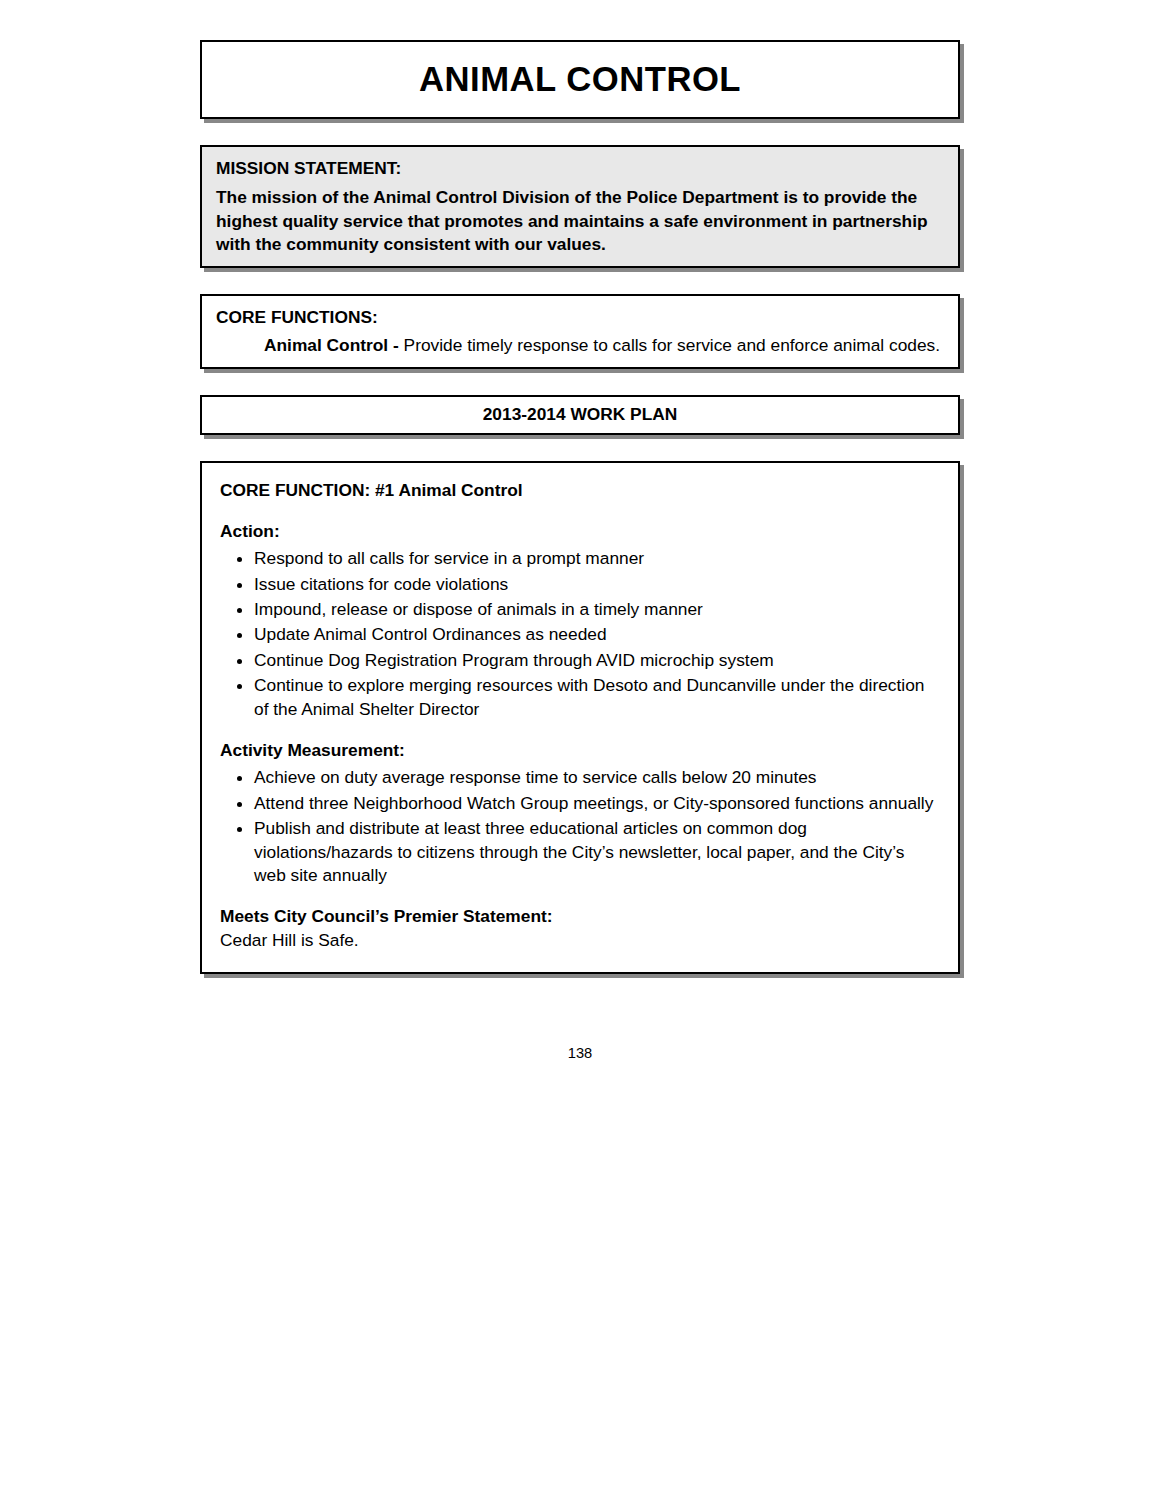ANIMAL CONTROL
MISSION STATEMENT:
The mission of the Animal Control Division of the Police Department is to provide the highest quality service that promotes and maintains a safe environment in partnership with the community consistent with our values.
CORE FUNCTIONS:
Animal Control - Provide timely response to calls for service and enforce animal codes.
2013-2014 WORK PLAN
CORE FUNCTION: #1 Animal Control
Action:
Respond to all calls for service in a prompt manner
Issue citations for code violations
Impound, release or dispose of animals in a timely manner
Update Animal Control Ordinances as needed
Continue Dog Registration Program through AVID microchip system
Continue to explore merging resources with Desoto and Duncanville under the direction of the Animal Shelter Director
Activity Measurement:
Achieve on duty average response time to service calls below 20 minutes
Attend three Neighborhood Watch Group meetings, or City-sponsored functions annually
Publish and distribute at least three educational articles on common dog violations/hazards to citizens through the City’s newsletter, local paper, and the City’s web site annually
Meets City Council’s Premier Statement:
Cedar Hill is Safe.
138